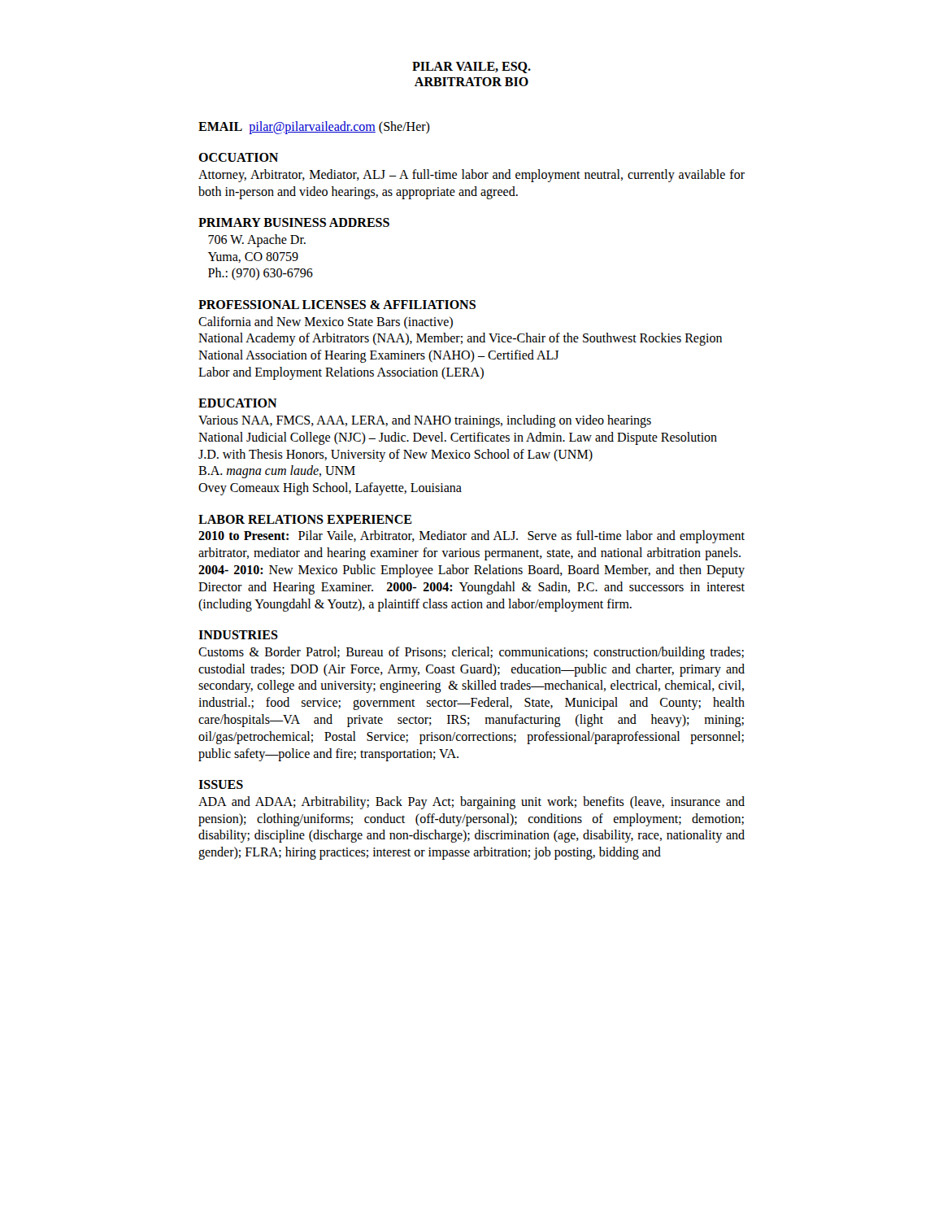PILAR VAILE, ESQ.ARBITRATOR BIO
EMAIL pilar@pilarvaileadr.com (She/Her)
Occuation
Attorney, Arbitrator, Mediator, ALJ – A full-time labor and employment neutral, currently available for both in-person and video hearings, as appropriate and agreed.
Primary Business Address
706 W. Apache Dr.
Yuma, CO 80759
Ph.: (970) 630-6796
Professional Licenses & Affiliations
California and New Mexico State Bars (inactive)
National Academy of Arbitrators (NAA), Member; and Vice-Chair of the Southwest Rockies Region
National Association of Hearing Examiners (NAHO) – Certified ALJ
Labor and Employment Relations Association (LERA)
Education
Various NAA, FMCS, AAA, LERA, and NAHO trainings, including on video hearings
National Judicial College (NJC) – Judic. Devel. Certificates in Admin. Law and Dispute Resolution
J.D. with Thesis Honors, University of New Mexico School of Law (UNM)
B.A. magna cum laude, UNM
Ovey Comeaux High School, Lafayette, Louisiana
Labor Relations Experience
2010 to Present: Pilar Vaile, Arbitrator, Mediator and ALJ. Serve as full-time labor and employment arbitrator, mediator and hearing examiner for various permanent, state, and national arbitration panels. 2004- 2010: New Mexico Public Employee Labor Relations Board, Board Member, and then Deputy Director and Hearing Examiner. 2000- 2004: Youngdahl & Sadin, P.C. and successors in interest (including Youngdahl & Youtz), a plaintiff class action and labor/employment firm.
Industries
Customs & Border Patrol; Bureau of Prisons; clerical; communications; construction/building trades; custodial trades; DOD (Air Force, Army, Coast Guard); education—public and charter, primary and secondary, college and university; engineering & skilled trades—mechanical, electrical, chemical, civil, industrial.; food service; government sector—Federal, State, Municipal and County; health care/hospitals—VA and private sector; IRS; manufacturing (light and heavy); mining; oil/gas/petrochemical; Postal Service; prison/corrections; professional/paraprofessional personnel; public safety—police and fire; transportation; VA.
Issues
ADA and ADAA; Arbitrability; Back Pay Act; bargaining unit work; benefits (leave, insurance and pension); clothing/uniforms; conduct (off-duty/personal); conditions of employment; demotion; disability; discipline (discharge and non-discharge); discrimination (age, disability, race, nationality and gender); FLRA; hiring practices; interest or impasse arbitration; job posting, bidding and